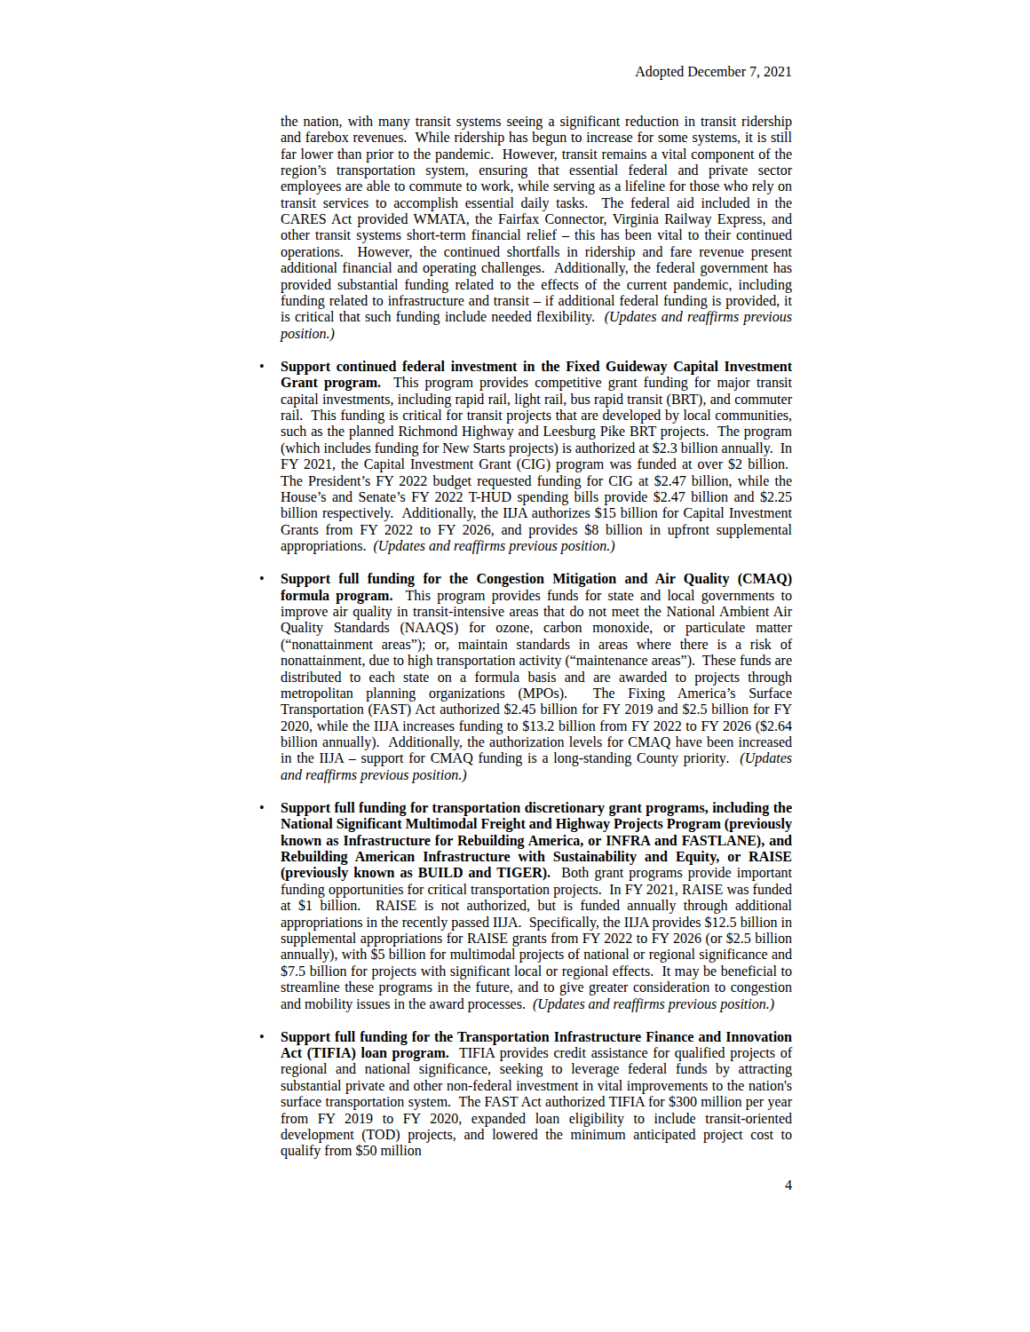Adopted December 7, 2021
the nation, with many transit systems seeing a significant reduction in transit ridership and farebox revenues. While ridership has begun to increase for some systems, it is still far lower than prior to the pandemic. However, transit remains a vital component of the region’s transportation system, ensuring that essential federal and private sector employees are able to commute to work, while serving as a lifeline for those who rely on transit services to accomplish essential daily tasks. The federal aid included in the CARES Act provided WMATA, the Fairfax Connector, Virginia Railway Express, and other transit systems short-term financial relief – this has been vital to their continued operations. However, the continued shortfalls in ridership and fare revenue present additional financial and operating challenges. Additionally, the federal government has provided substantial funding related to the effects of the current pandemic, including funding related to infrastructure and transit – if additional federal funding is provided, it is critical that such funding include needed flexibility. (Updates and reaffirms previous position.)
Support continued federal investment in the Fixed Guideway Capital Investment Grant program. This program provides competitive grant funding for major transit capital investments, including rapid rail, light rail, bus rapid transit (BRT), and commuter rail. This funding is critical for transit projects that are developed by local communities, such as the planned Richmond Highway and Leesburg Pike BRT projects. The program (which includes funding for New Starts projects) is authorized at $2.3 billion annually. In FY 2021, the Capital Investment Grant (CIG) program was funded at over $2 billion. The President’s FY 2022 budget requested funding for CIG at $2.47 billion, while the House’s and Senate’s FY 2022 T-HUD spending bills provide $2.47 billion and $2.25 billion respectively. Additionally, the IIJA authorizes $15 billion for Capital Investment Grants from FY 2022 to FY 2026, and provides $8 billion in upfront supplemental appropriations. (Updates and reaffirms previous position.)
Support full funding for the Congestion Mitigation and Air Quality (CMAQ) formula program. This program provides funds for state and local governments to improve air quality in transit-intensive areas that do not meet the National Ambient Air Quality Standards (NAAQS) for ozone, carbon monoxide, or particulate matter (“nonattainment areas”); or, maintain standards in areas where there is a risk of nonattainment, due to high transportation activity (“maintenance areas”). These funds are distributed to each state on a formula basis and are awarded to projects through metropolitan planning organizations (MPOs). The Fixing America’s Surface Transportation (FAST) Act authorized $2.45 billion for FY 2019 and $2.5 billion for FY 2020, while the IIJA increases funding to $13.2 billion from FY 2022 to FY 2026 ($2.64 billion annually). Additionally, the authorization levels for CMAQ have been increased in the IIJA – support for CMAQ funding is a long-standing County priority. (Updates and reaffirms previous position.)
Support full funding for transportation discretionary grant programs, including the National Significant Multimodal Freight and Highway Projects Program (previously known as Infrastructure for Rebuilding America, or INFRA and FASTLANE), and Rebuilding American Infrastructure with Sustainability and Equity, or RAISE (previously known as BUILD and TIGER). Both grant programs provide important funding opportunities for critical transportation projects. In FY 2021, RAISE was funded at $1 billion. RAISE is not authorized, but is funded annually through additional appropriations in the recently passed IIJA. Specifically, the IIJA provides $12.5 billion in supplemental appropriations for RAISE grants from FY 2022 to FY 2026 (or $2.5 billion annually), with $5 billion for multimodal projects of national or regional significance and $7.5 billion for projects with significant local or regional effects. It may be beneficial to streamline these programs in the future, and to give greater consideration to congestion and mobility issues in the award processes. (Updates and reaffirms previous position.)
Support full funding for the Transportation Infrastructure Finance and Innovation Act (TIFIA) loan program. TIFIA provides credit assistance for qualified projects of regional and national significance, seeking to leverage federal funds by attracting substantial private and other non-federal investment in vital improvements to the nation's surface transportation system. The FAST Act authorized TIFIA for $300 million per year from FY 2019 to FY 2020, expanded loan eligibility to include transit-oriented development (TOD) projects, and lowered the minimum anticipated project cost to qualify from $50 million
4